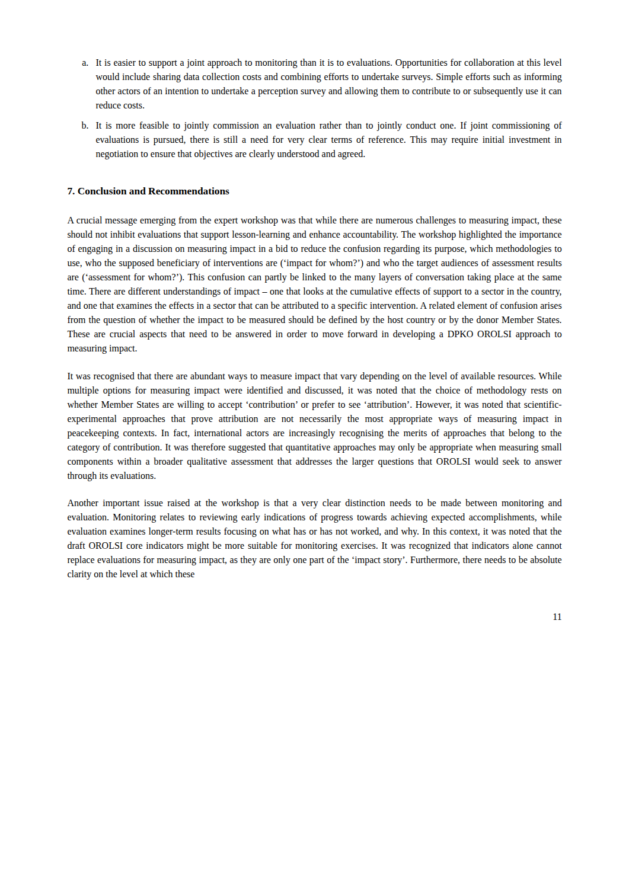It is easier to support a joint approach to monitoring than it is to evaluations. Opportunities for collaboration at this level would include sharing data collection costs and combining efforts to undertake surveys. Simple efforts such as informing other actors of an intention to undertake a perception survey and allowing them to contribute to or subsequently use it can reduce costs.
It is more feasible to jointly commission an evaluation rather than to jointly conduct one. If joint commissioning of evaluations is pursued, there is still a need for very clear terms of reference. This may require initial investment in negotiation to ensure that objectives are clearly understood and agreed.
7. Conclusion and Recommendations
A crucial message emerging from the expert workshop was that while there are numerous challenges to measuring impact, these should not inhibit evaluations that support lesson-learning and enhance accountability. The workshop highlighted the importance of engaging in a discussion on measuring impact in a bid to reduce the confusion regarding its purpose, which methodologies to use, who the supposed beneficiary of interventions are (‘impact for whom?’) and who the target audiences of assessment results are (‘assessment for whom?’). This confusion can partly be linked to the many layers of conversation taking place at the same time. There are different understandings of impact – one that looks at the cumulative effects of support to a sector in the country, and one that examines the effects in a sector that can be attributed to a specific intervention. A related element of confusion arises from the question of whether the impact to be measured should be defined by the host country or by the donor Member States. These are crucial aspects that need to be answered in order to move forward in developing a DPKO OROLSI approach to measuring impact.
It was recognised that there are abundant ways to measure impact that vary depending on the level of available resources. While multiple options for measuring impact were identified and discussed, it was noted that the choice of methodology rests on whether Member States are willing to accept ‘contribution’ or prefer to see ‘attribution’. However, it was noted that scientific-experimental approaches that prove attribution are not necessarily the most appropriate ways of measuring impact in peacekeeping contexts. In fact, international actors are increasingly recognising the merits of approaches that belong to the category of contribution. It was therefore suggested that quantitative approaches may only be appropriate when measuring small components within a broader qualitative assessment that addresses the larger questions that OROLSI would seek to answer through its evaluations.
Another important issue raised at the workshop is that a very clear distinction needs to be made between monitoring and evaluation. Monitoring relates to reviewing early indications of progress towards achieving expected accomplishments, while evaluation examines longer-term results focusing on what has or has not worked, and why. In this context, it was noted that the draft OROLSI core indicators might be more suitable for monitoring exercises. It was recognized that indicators alone cannot replace evaluations for measuring impact, as they are only one part of the ‘impact story’. Furthermore, there needs to be absolute clarity on the level at which these
11